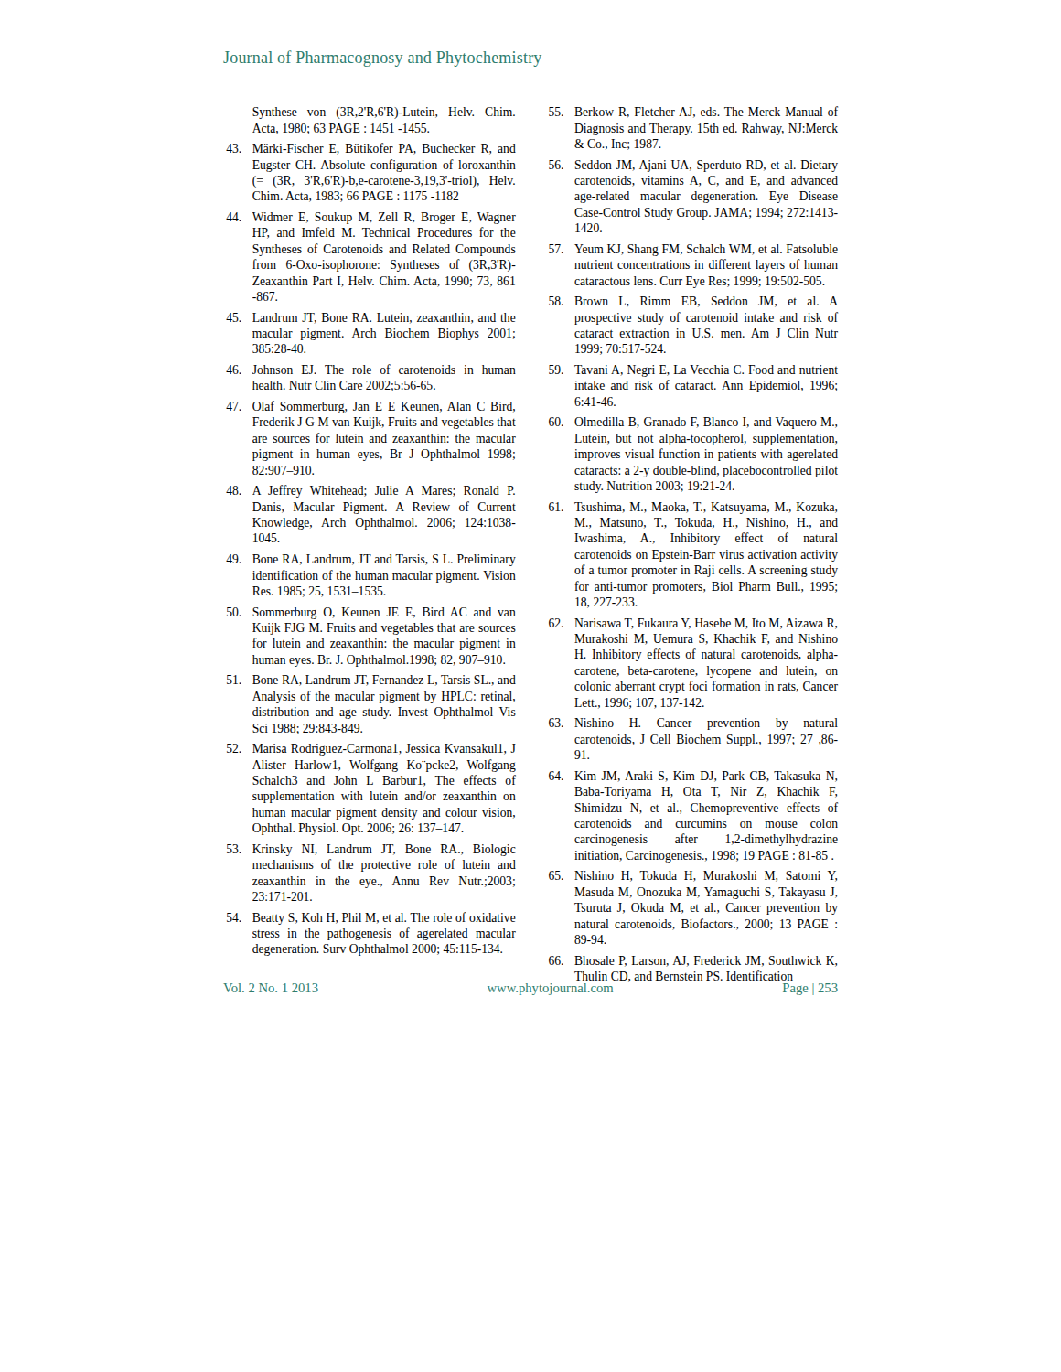Journal of Pharmacognosy and Phytochemistry
Synthese von (3R,2'R,6'R)-Lutein, Helv. Chim. Acta, 1980; 63 PAGE : 1451 -1455.
43. Märki-Fischer E, Bütikofer PA, Buchecker R, and Eugster CH. Absolute configuration of loroxanthin (= (3R, 3'R,6'R)-b,e-carotene-3,19,3'-triol), Helv. Chim. Acta, 1983; 66 PAGE : 1175 -1182
44. Widmer E, Soukup M, Zell R, Broger E, Wagner HP, and Imfeld M. Technical Procedures for the Syntheses of Carotenoids and Related Compounds from 6-Oxo-isophorone: Syntheses of (3R,3'R)-Zeaxanthin Part I, Helv. Chim. Acta, 1990; 73, 861 -867.
45. Landrum JT, Bone RA. Lutein, zeaxanthin, and the macular pigment. Arch Biochem Biophys 2001; 385:28-40.
46. Johnson EJ. The role of carotenoids in human health. Nutr Clin Care 2002;5:56-65.
47. Olaf Sommerburg, Jan E E Keunen, Alan C Bird, Frederik J G M van Kuijk, Fruits and vegetables that are sources for lutein and zeaxanthin: the macular pigment in human eyes, Br J Ophthalmol 1998; 82:907–910.
48. A Jeffrey Whitehead; Julie A Mares; Ronald P. Danis, Macular Pigment. A Review of Current Knowledge, Arch Ophthalmol. 2006; 124:1038-1045.
49. Bone RA, Landrum, JT and Tarsis, S L. Preliminary identification of the human macular pigment. Vision Res. 1985; 25, 1531–1535.
50. Sommerburg O, Keunen JE E, Bird AC and van Kuijk FJG M. Fruits and vegetables that are sources for lutein and zeaxanthin: the macular pigment in human eyes. Br. J. Ophthalmol.1998; 82, 907–910.
51. Bone RA, Landrum JT, Fernandez L, Tarsis SL., and Analysis of the macular pigment by HPLC: retinal, distribution and age study. Invest Ophthalmol Vis Sci 1988; 29:843-849.
52. Marisa Rodriguez-Carmona1, Jessica Kvansakul1, J Alister Harlow1, Wolfgang Ko¨pcke2, Wolfgang Schalch3 and John L Barbur1, The effects of supplementation with lutein and/or zeaxanthin on human macular pigment density and colour vision, Ophthal. Physiol. Opt. 2006; 26: 137–147.
53. Krinsky NI, Landrum JT, Bone RA., Biologic mechanisms of the protective role of lutein and zeaxanthin in the eye., Annu Rev Nutr.;2003; 23:171-201.
54. Beatty S, Koh H, Phil M, et al. The role of oxidative stress in the pathogenesis of agerelated macular degeneration. Surv Ophthalmol 2000; 45:115-134.
55. Berkow R, Fletcher AJ, eds. The Merck Manual of Diagnosis and Therapy. 15th ed. Rahway, NJ:Merck & Co., Inc; 1987.
56. Seddon JM, Ajani UA, Sperduto RD, et al. Dietary carotenoids, vitamins A, C, and E, and advanced age-related macular degeneration. Eye Disease Case-Control Study Group. JAMA; 1994; 272:1413-1420.
57. Yeum KJ, Shang FM, Schalch WM, et al. Fatsoluble nutrient concentrations in different layers of human cataractous lens. Curr Eye Res; 1999; 19:502-505.
58. Brown L, Rimm EB, Seddon JM, et al. A prospective study of carotenoid intake and risk of cataract extraction in U.S. men. Am J Clin Nutr 1999; 70:517-524.
59. Tavani A, Negri E, La Vecchia C. Food and nutrient intake and risk of cataract. Ann Epidemiol, 1996; 6:41-46.
60. Olmedilla B, Granado F, Blanco I, and Vaquero M., Lutein, but not alpha-tocopherol, supplementation, improves visual function in patients with agerelated cataracts: a 2-y double-blind, placebocontrolled pilot study. Nutrition 2003; 19:21-24.
61. Tsushima, M., Maoka, T., Katsuyama, M., Kozuka, M., Matsuno, T., Tokuda, H., Nishino, H., and Iwashima, A., Inhibitory effect of natural carotenoids on Epstein-Barr virus activation activity of a tumor promoter in Raji cells. A screening study for anti-tumor promoters, Biol Pharm Bull., 1995; 18, 227-233.
62. Narisawa T, Fukaura Y, Hasebe M, Ito M, Aizawa R, Murakoshi M, Uemura S, Khachik F, and Nishino H. Inhibitory effects of natural carotenoids, alpha-carotene, beta-carotene, lycopene and lutein, on colonic aberrant crypt foci formation in rats, Cancer Lett., 1996; 107, 137-142.
63. Nishino H. Cancer prevention by natural carotenoids, J Cell Biochem Suppl., 1997; 27 ,86-91.
64. Kim JM, Araki S, Kim DJ, Park CB, Takasuka N, Baba-Toriyama H, Ota T, Nir Z, Khachik F, Shimidzu N, et al., Chemopreventive effects of carotenoids and curcumins on mouse colon carcinogenesis after 1,2-dimethylhydrazine initiation, Carcinogenesis., 1998; 19 PAGE : 81-85 .
65. Nishino H, Tokuda H, Murakoshi M, Satomi Y, Masuda M, Onozuka M, Yamaguchi S, Takayasu J, Tsuruta J, Okuda M, et al., Cancer prevention by natural carotenoids, Biofactors., 2000; 13 PAGE : 89-94.
66. Bhosale P, Larson, AJ, Frederick JM, Southwick K, Thulin CD, and Bernstein PS. Identification
Vol. 2 No. 1 2013
www.phytojournal.com
Page | 253